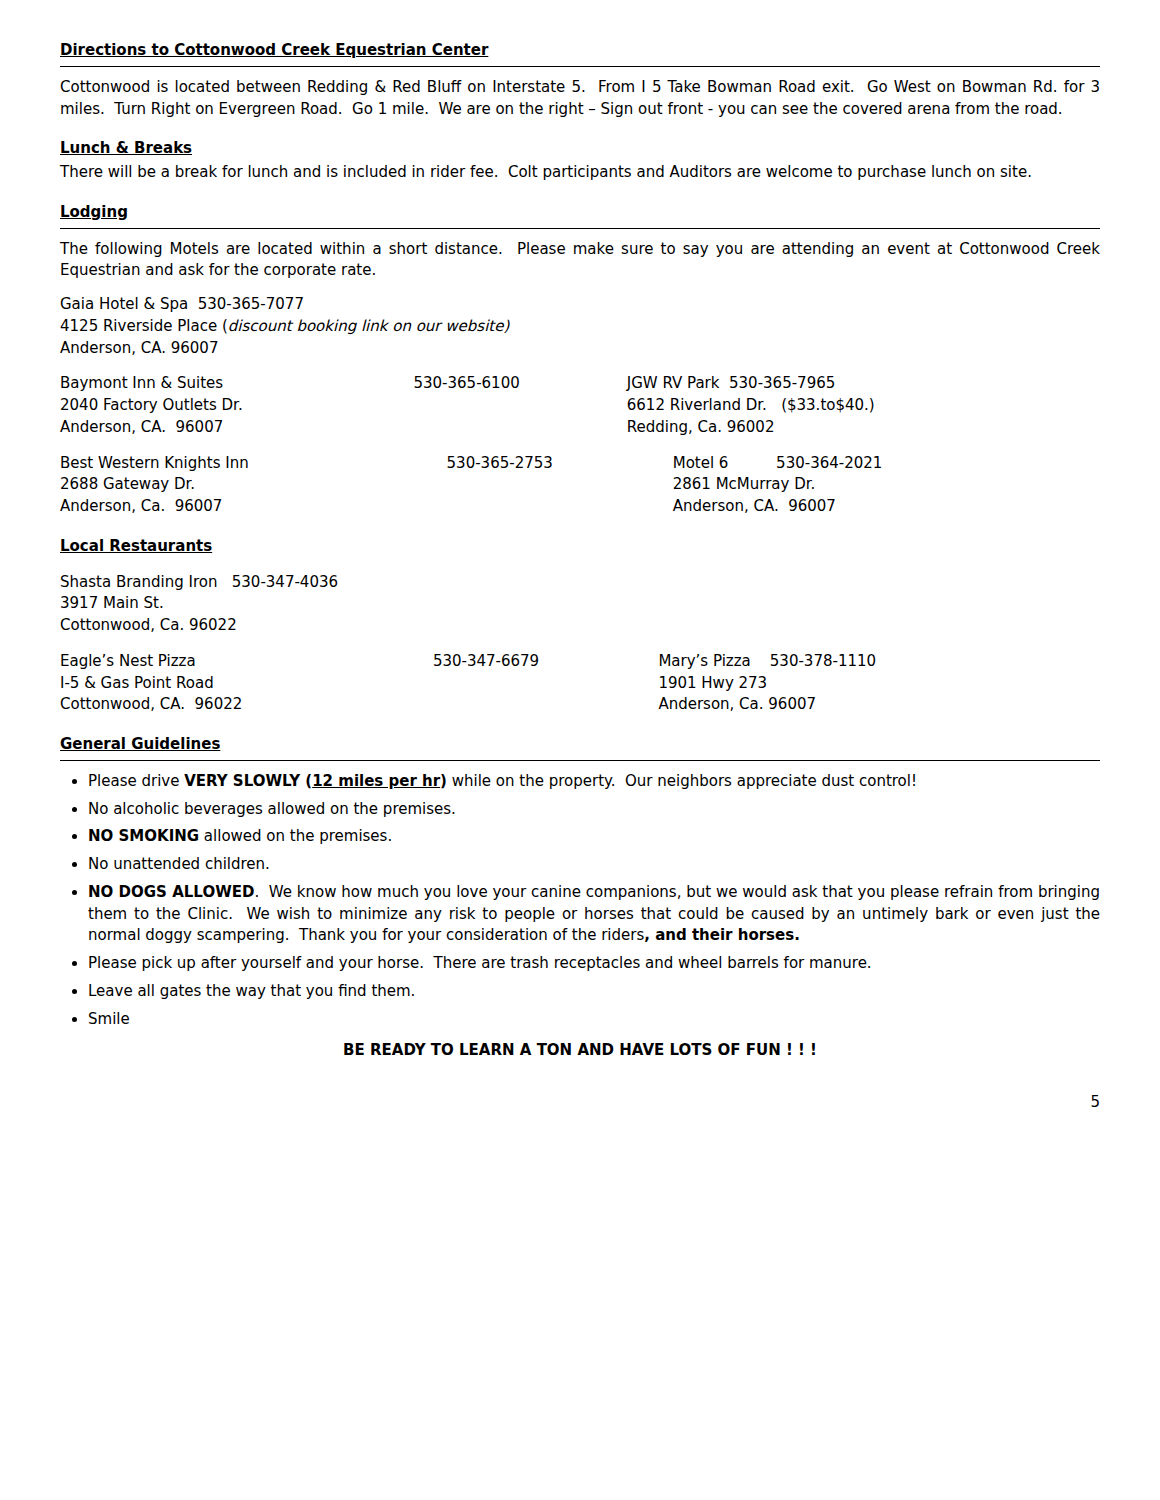Directions to Cottonwood Creek Equestrian Center
Cottonwood is located between Redding & Red Bluff on Interstate 5. From I 5 Take Bowman Road exit. Go West on Bowman Rd. for 3 miles. Turn Right on Evergreen Road. Go 1 mile. We are on the right – Sign out front - you can see the covered arena from the road.
Lunch & Breaks
There will be a break for lunch and is included in rider fee. Colt participants and Auditors are welcome to purchase lunch on site.
Lodging
The following Motels are located within a short distance. Please make sure to say you are attending an event at Cottonwood Creek Equestrian and ask for the corporate rate.
Gaia Hotel & Spa 530-365-7077
4125 Riverside Place (discount booking link on our website)
Anderson, CA. 96007
| Baymont Inn & Suites | 530-365-6100 | JGW RV Park 530-365-7965 |
| 2040 Factory Outlets Dr. | | 6612 Riverland Dr. ($33.to$40.) |
| Anderson, CA. 96007 | | Redding, Ca. 96002 |
| Best Western Knights Inn | 530-365-2753 | Motel 6 530-364-2021 |
| 2688 Gateway Dr. | | 2861 McMurray Dr. |
| Anderson, Ca. 96007 | | Anderson, CA. 96007 |
Local Restaurants
Shasta Branding Iron 530-347-4036
3917 Main St.
Cottonwood, Ca. 96022
| Eagle’s Nest Pizza | 530-347-6679 | Mary’s Pizza 530-378-1110 |
| I-5 & Gas Point Road | | 1901 Hwy 273 |
| Cottonwood, CA. 96022 | | Anderson, Ca. 96007 |
General Guidelines
Please drive VERY SLOWLY (12 miles per hr) while on the property. Our neighbors appreciate dust control!
No alcoholic beverages allowed on the premises.
NO SMOKING allowed on the premises.
No unattended children.
NO DOGS ALLOWED. We know how much you love your canine companions, but we would ask that you please refrain from bringing them to the Clinic. We wish to minimize any risk to people or horses that could be caused by an untimely bark or even just the normal doggy scampering. Thank you for your consideration of the riders, and their horses.
Please pick up after yourself and your horse. There are trash receptacles and wheel barrels for manure.
Leave all gates the way that you find them.
Smile
BE READY TO LEARN A TON AND HAVE LOTS OF FUN ! ! !
5